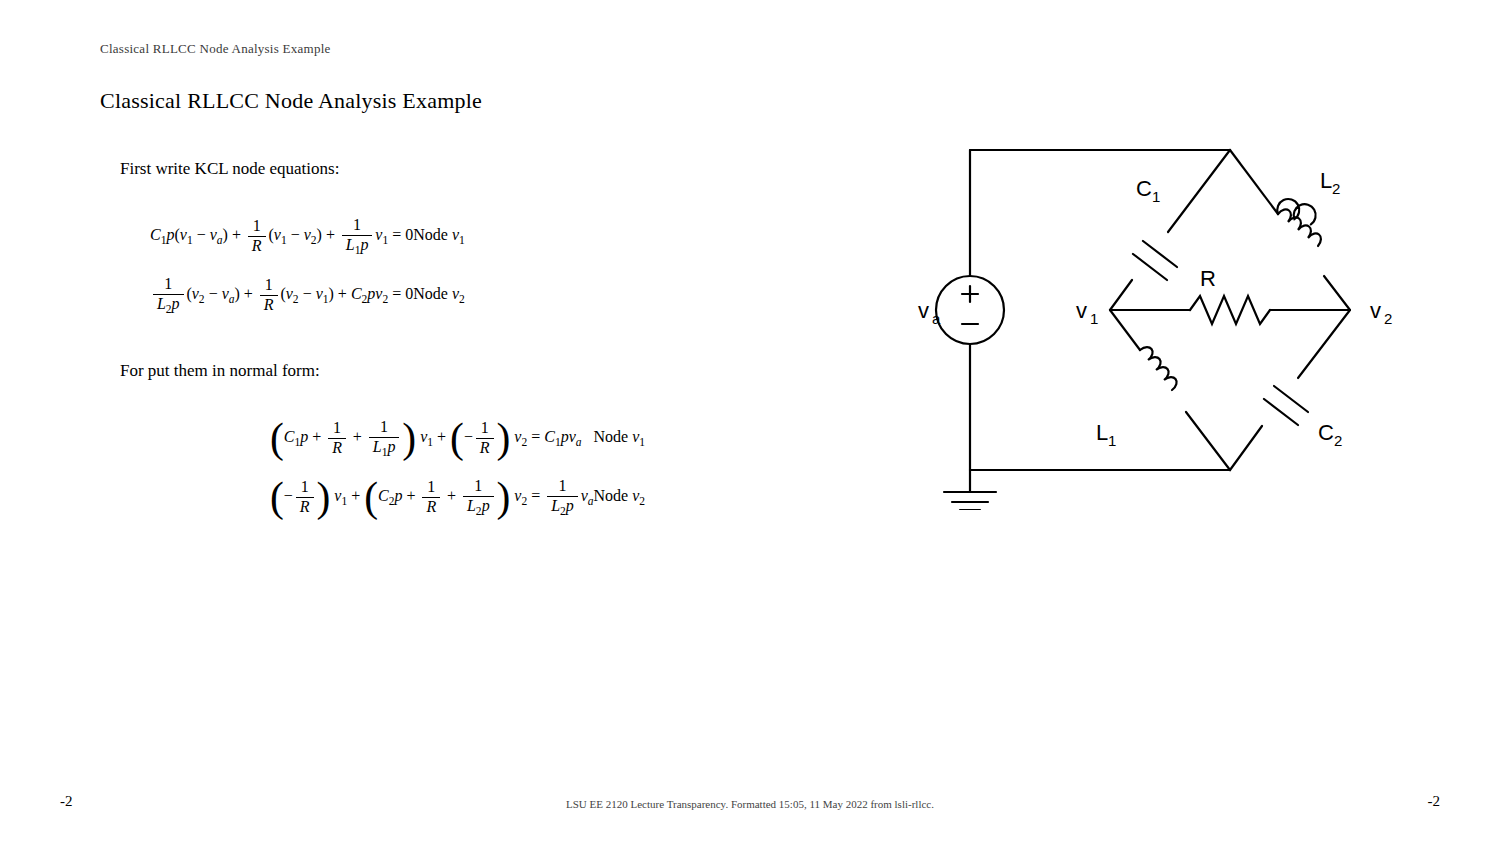Classical RLLCC Node Analysis Example
Classical RLLCC Node Analysis Example
First write KCL node equations:
| C 1 p ( v 1 − v a ) + 1 R ( v 1 − v 2 ) + 1 L 1 p v 1 = 0 | Node v 1 |
| 1 L 2 p ( v 2 − v a ) + 1 R ( v 2 − v 1 ) + C 2 p v 2 = 0 | Node v 2 |
For put them in normal form:
| ( C 1 p + 1 R + 1 L 1 p ) v 1 + ( − 1 R ) v 2 = C 1 p v a | Node v 1 |
| ( − 1 R ) v 1 + ( C 2 p + 1 R + 1 L 2 p ) v 2 = 1 L 2 p v a | Node v 2 |
v a v 1 v 2 C 1 L 2 R L 1 C 2
-2
LSU EE 2120 Lecture Transparency. Formatted 15:05, 11 May 2022 from lsli-rllcc.
-2